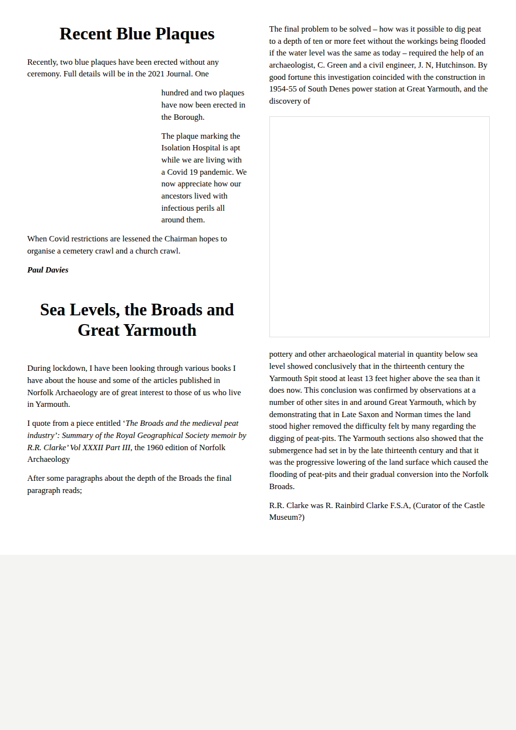Recent Blue Plaques
Recently, two blue plaques have been erected without any ceremony. Full details will be in the 2021 Journal. One
hundred and two plaques have now been erected in the Borough.
The plaque marking the Isolation Hospital is apt while we are living with a Covid 19 pandemic. We now appreciate how our ancestors lived with infectious perils all around them.
When Covid restrictions are lessened the Chairman hopes to organise a cemetery crawl and a church crawl.
Paul Davies
Sea Levels, the Broads and Great Yarmouth
During lockdown, I have been looking through various books I have about the house and some of the articles published in Norfolk Archaeology are of great interest to those of us who live in Yarmouth.
I quote from a piece entitled ‘The Broads and the medieval peat industry’: Summary of the Royal Geographical Society memoir by R.R. Clarke’ Vol XXXII Part III, the 1960 edition of Norfolk Archaeology
After some paragraphs about the depth of the Broads the final paragraph reads;
The final problem to be solved – how was it possible to dig peat to a depth of ten or more feet without the workings being flooded if the water level was the same as today – required the help of an archaeologist, C. Green and a civil engineer, J. N, Hutchinson. By good fortune this investigation coincided with the construction in 1954-55 of South Denes power station at Great Yarmouth, and the discovery of
pottery and other archaeological material in quantity below sea level showed conclusively that in the thirteenth century the Yarmouth Spit stood at least 13 feet higher above the sea than it does now. This conclusion was confirmed by observations at a number of other sites in and around Great Yarmouth, which by demonstrating that in Late Saxon and Norman times the land stood higher removed the difficulty felt by many regarding the digging of peat-pits. The Yarmouth sections also showed that the submergence had set in by the late thirteenth century and that it was the progressive lowering of the land surface which caused the flooding of peat-pits and their gradual conversion into the Norfolk Broads.
R.R. Clarke was R. Rainbird Clarke F.S.A, (Curator of the Castle Museum?)